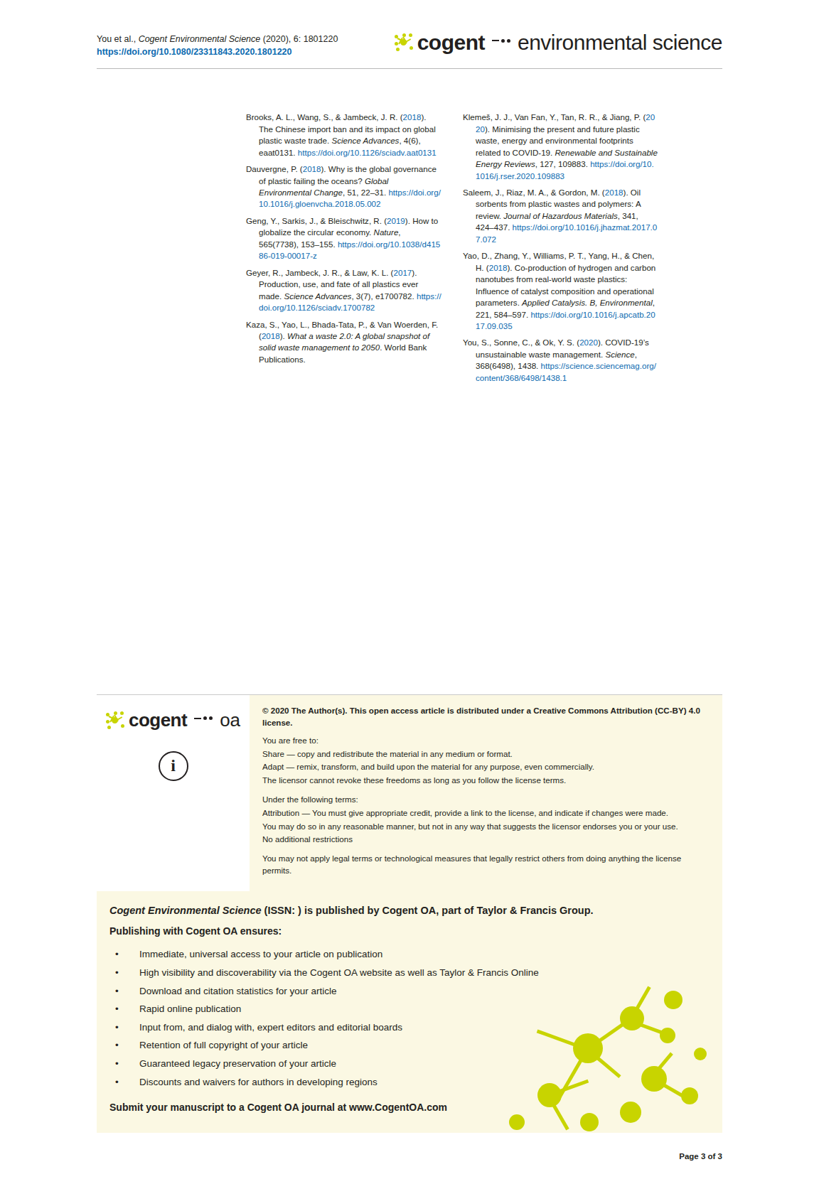You et al., Cogent Environmental Science (2020), 6: 1801220
https://doi.org/10.1080/23311843.2020.1801220
cogent environmental science
Brooks, A. L., Wang, S., & Jambeck, J. R. (2018). The Chinese import ban and its impact on global plastic waste trade. Science Advances, 4(6), eaat0131. https://doi.org/10.1126/sciadv.aat0131
Dauvergne, P. (2018). Why is the global governance of plastic failing the oceans? Global Environmental Change, 51, 22–31. https://doi.org/10.1016/j.gloenvcha.2018.05.002
Geng, Y., Sarkis, J., & Bleischwitz, R. (2019). How to globalize the circular economy. Nature, 565(7738), 153–155. https://doi.org/10.1038/d41586-019-00017-z
Geyer, R., Jambeck, J. R., & Law, K. L. (2017). Production, use, and fate of all plastics ever made. Science Advances, 3(7), e1700782. https://doi.org/10.1126/sciadv.1700782
Kaza, S., Yao, L., Bhada-Tata, P., & Van Woerden, F. (2018). What a waste 2.0: A global snapshot of solid waste management to 2050. World Bank Publications.
Klemeš, J. J., Van Fan, Y., Tan, R. R., & Jiang, P. (2020). Minimising the present and future plastic waste, energy and environmental footprints related to COVID-19. Renewable and Sustainable Energy Reviews, 127, 109883. https://doi.org/10.1016/j.rser.2020.109883
Saleem, J., Riaz, M. A., & Gordon, M. (2018). Oil sorbents from plastic wastes and polymers: A review. Journal of Hazardous Materials, 341, 424–437. https://doi.org/10.1016/j.jhazmat.2017.07.072
Yao, D., Zhang, Y., Williams, P. T., Yang, H., & Chen, H. (2018). Co-production of hydrogen and carbon nanotubes from real-world waste plastics: Influence of catalyst composition and operational parameters. Applied Catalysis. B, Environmental, 221, 584–597. https://doi.org/10.1016/j.apcatb.2017.09.035
You, S., Sonne, C., & Ok, Y. S. (2020). COVID-19’s unsustainable waste management. Science, 368(6498), 1438. https://science.sciencemag.org/content/368/6498/1438.1
cogent oa
i
© 2020 The Author(s). This open access article is distributed under a Creative Commons Attribution (CC-BY) 4.0 license.
You are free to:
Share — copy and redistribute the material in any medium or format.
Adapt — remix, transform, and build upon the material for any purpose, even commercially.
The licensor cannot revoke these freedoms as long as you follow the license terms.
Under the following terms:
Attribution — You must give appropriate credit, provide a link to the license, and indicate if changes were made.
You may do so in any reasonable manner, but not in any way that suggests the licensor endorses you or your use.
No additional restrictions
You may not apply legal terms or technological measures that legally restrict others from doing anything the license permits.
Cogent Environmental Science (ISSN: ) is published by Cogent OA, part of Taylor & Francis Group.
Publishing with Cogent OA ensures:
Immediate, universal access to your article on publication
High visibility and discoverability via the Cogent OA website as well as Taylor & Francis Online
Download and citation statistics for your article
Rapid online publication
Input from, and dialog with, expert editors and editorial boards
Retention of full copyright of your article
Guaranteed legacy preservation of your article
Discounts and waivers for authors in developing regions
Submit your manuscript to a Cogent OA journal at www.CogentOA.com
Page 3 of 3